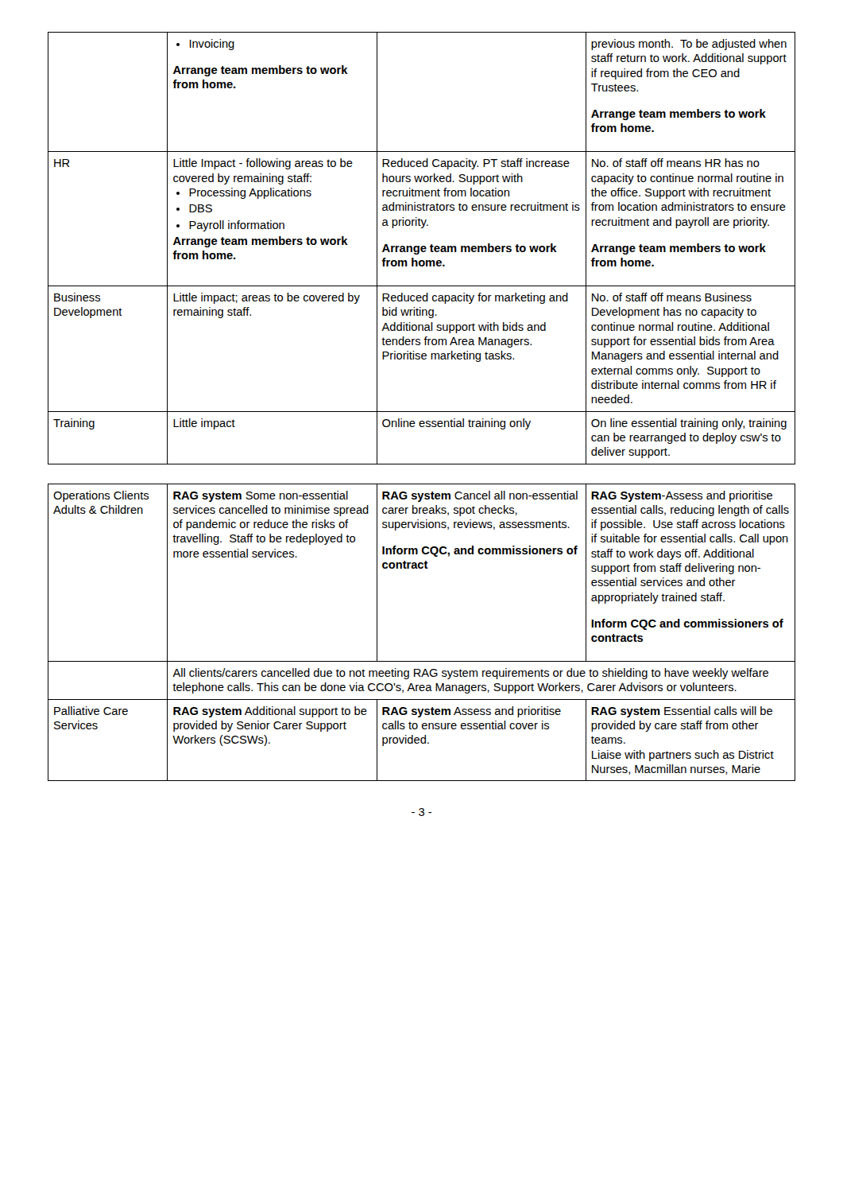| | Invoicing Arrange team members to work from home. | | previous month. To be adjusted when staff return to work. Additional support if required from the CEO and Trustees. Arrange team members to work from home. |
| HR | Little Impact - following areas to be covered by remaining staff: Processing Applications DBS Payroll information Arrange team members to work from home. | Reduced Capacity. PT staff increase hours worked. Support with recruitment from location administrators to ensure recruitment is a priority. Arrange team members to work from home. | No. of staff off means HR has no capacity to continue normal routine in the office. Support with recruitment from location administrators to ensure recruitment and payroll are priority. Arrange team members to work from home. |
| Business Development | Little impact; areas to be covered by remaining staff. | Reduced capacity for marketing and bid writing. Additional support with bids and tenders from Area Managers. Prioritise marketing tasks. | No. of staff off means Business Development has no capacity to continue normal routine. Additional support for essential bids from Area Managers and essential internal and external comms only. Support to distribute internal comms from HR if needed. |
| Training | Little impact | Online essential training only | On line essential training only, training can be rearranged to deploy csw's to deliver support. |
| Operations Clients Adults & Children | RAG system Some non-essential services cancelled to minimise spread of pandemic or reduce the risks of travelling. Staff to be redeployed to more essential services. | RAG system Cancel all non-essential carer breaks, spot checks, supervisions, reviews, assessments. Inform CQC, and commissioners of contract | RAG System -Assess and prioritise essential calls, reducing length of calls if possible. Use staff across locations if suitable for essential calls. Call upon staff to work days off. Additional support from staff delivering non-essential services and other appropriately trained staff. Inform CQC and commissioners of contracts |
| | All clients/carers cancelled due to not meeting RAG system requirements or due to shielding to have weekly welfare telephone calls. This can be done via CCO's, Area Managers, Support Workers, Carer Advisors or volunteers. |
| Palliative Care Services | RAG system Additional support to be provided by Senior Carer Support Workers (SCSWs). | RAG system Assess and prioritise calls to ensure essential cover is provided. | RAG system Essential calls will be provided by care staff from other teams. Liaise with partners such as District Nurses, Macmillan nurses, Marie |
- 3 -